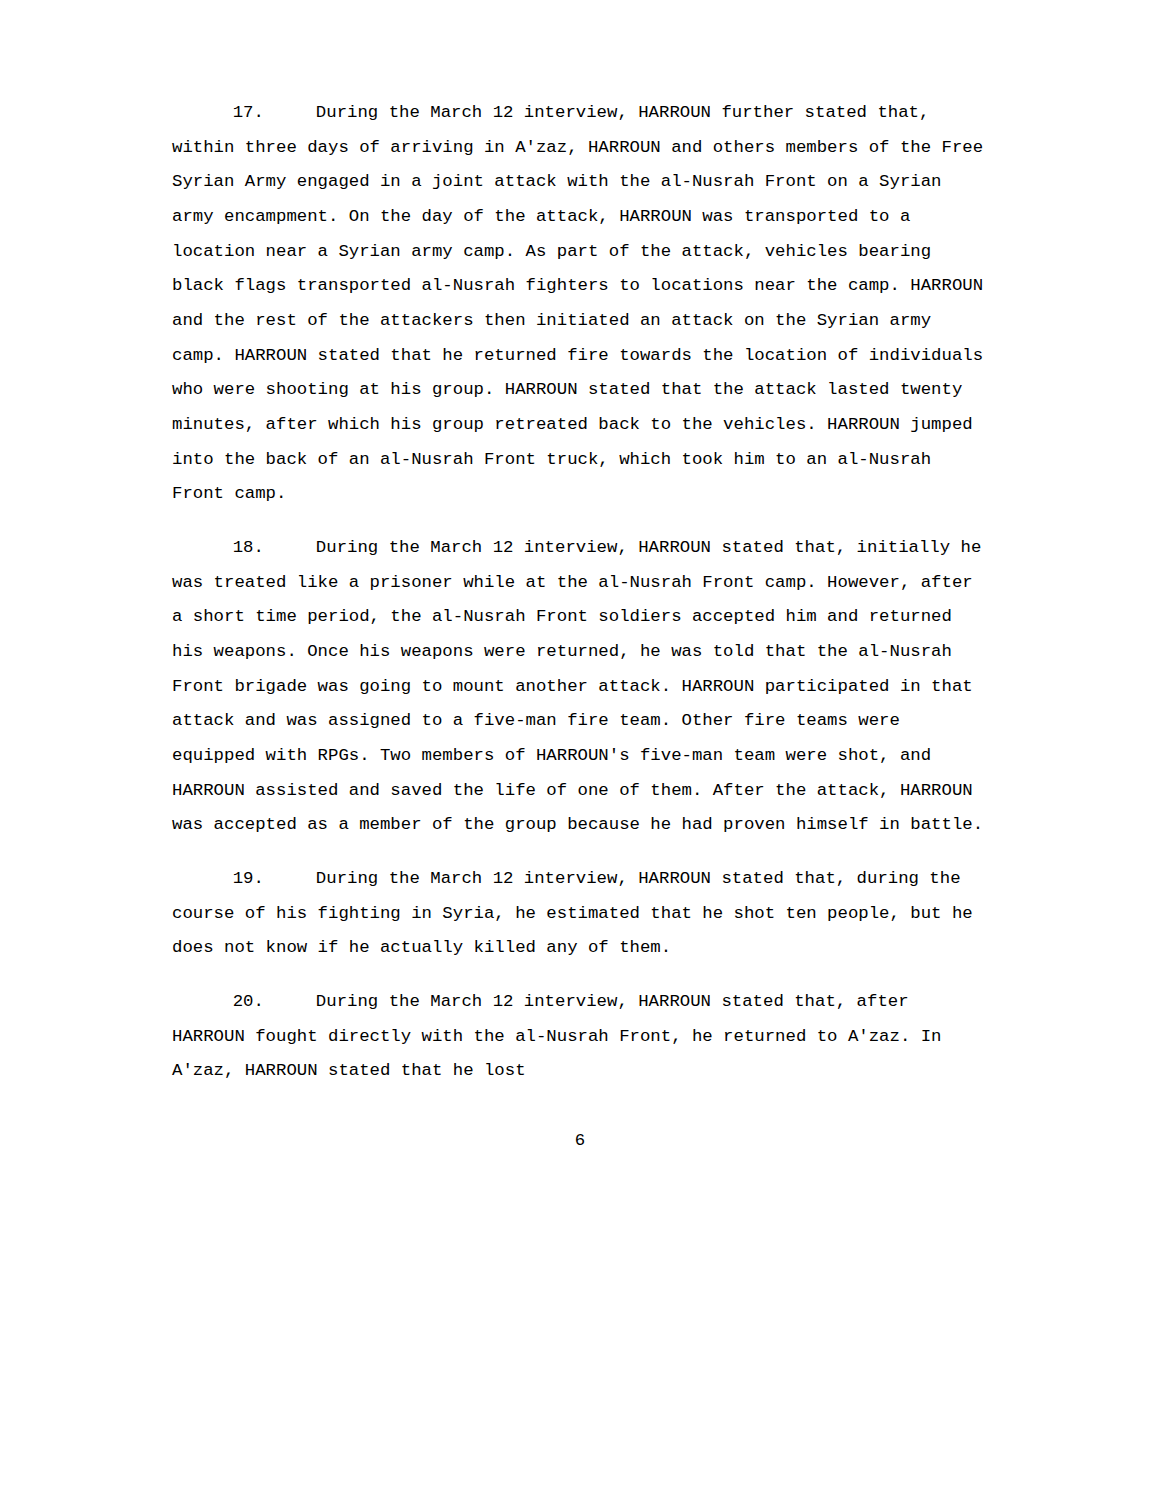17. During the March 12 interview, HARROUN further stated that, within three days of arriving in A'zaz, HARROUN and others members of the Free Syrian Army engaged in a joint attack with the al-Nusrah Front on a Syrian army encampment. On the day of the attack, HARROUN was transported to a location near a Syrian army camp. As part of the attack, vehicles bearing black flags transported al-Nusrah fighters to locations near the camp. HARROUN and the rest of the attackers then initiated an attack on the Syrian army camp. HARROUN stated that he returned fire towards the location of individuals who were shooting at his group. HARROUN stated that the attack lasted twenty minutes, after which his group retreated back to the vehicles. HARROUN jumped into the back of an al-Nusrah Front truck, which took him to an al-Nusrah Front camp.
18. During the March 12 interview, HARROUN stated that, initially he was treated like a prisoner while at the al-Nusrah Front camp. However, after a short time period, the al-Nusrah Front soldiers accepted him and returned his weapons. Once his weapons were returned, he was told that the al-Nusrah Front brigade was going to mount another attack. HARROUN participated in that attack and was assigned to a five-man fire team. Other fire teams were equipped with RPGs. Two members of HARROUN's five-man team were shot, and HARROUN assisted and saved the life of one of them. After the attack, HARROUN was accepted as a member of the group because he had proven himself in battle.
19. During the March 12 interview, HARROUN stated that, during the course of his fighting in Syria, he estimated that he shot ten people, but he does not know if he actually killed any of them.
20. During the March 12 interview, HARROUN stated that, after HARROUN fought directly with the al-Nusrah Front, he returned to A'zaz. In A'zaz, HARROUN stated that he lost
6